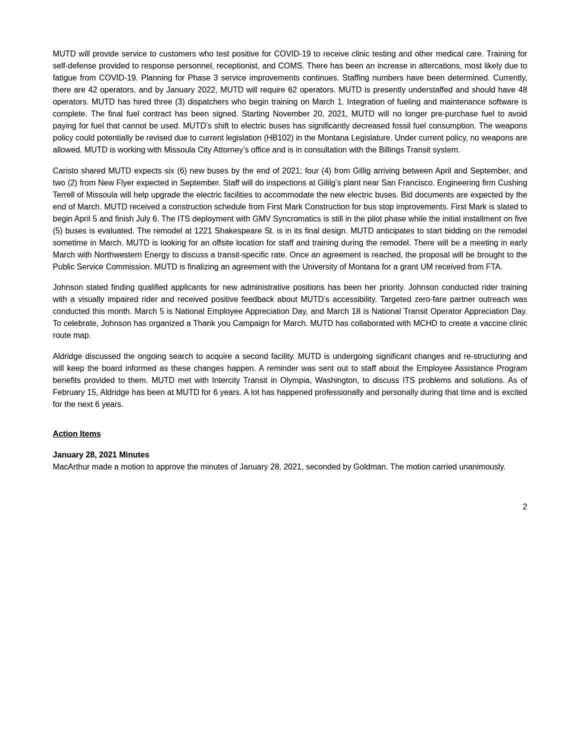MUTD will provide service to customers who test positive for COVID-19 to receive clinic testing and other medical care. Training for self-defense provided to response personnel, receptionist, and COMS. There has been an increase in altercations, most likely due to fatigue from COVID-19. Planning for Phase 3 service improvements continues. Staffing numbers have been determined. Currently, there are 42 operators, and by January 2022, MUTD will require 62 operators. MUTD is presently understaffed and should have 48 operators. MUTD has hired three (3) dispatchers who begin training on March 1. Integration of fueling and maintenance software is complete. The final fuel contract has been signed. Starting November 20, 2021, MUTD will no longer pre-purchase fuel to avoid paying for fuel that cannot be used. MUTD’s shift to electric buses has significantly decreased fossil fuel consumption. The weapons policy could potentially be revised due to current legislation (HB102) in the Montana Legislature. Under current policy, no weapons are allowed. MUTD is working with Missoula City Attorney’s office and is in consultation with the Billings Transit system.
Caristo shared MUTD expects six (6) new buses by the end of 2021; four (4) from Gillig arriving between April and September, and two (2) from New Flyer expected in September. Staff will do inspections at Gililg’s plant near San Francisco. Engineering firm Cushing Terrell of Missoula will help upgrade the electric facilities to accommodate the new electric buses. Bid documents are expected by the end of March. MUTD received a construction schedule from First Mark Construction for bus stop improvements. First Mark is slated to begin April 5 and finish July 6. The ITS deployment with GMV Syncromatics is still in the pilot phase while the initial installment on five (5) buses is evaluated. The remodel at 1221 Shakespeare St. is in its final design. MUTD anticipates to start bidding on the remodel sometime in March. MUTD is looking for an offsite location for staff and training during the remodel. There will be a meeting in early March with Northwestern Energy to discuss a transit-specific rate. Once an agreement is reached, the proposal will be brought to the Public Service Commission. MUTD is finalizing an agreement with the University of Montana for a grant UM received from FTA.
Johnson stated finding qualified applicants for new administrative positions has been her priority. Johnson conducted rider training with a visually impaired rider and received positive feedback about MUTD’s accessibility. Targeted zero-fare partner outreach was conducted this month. March 5 is National Employee Appreciation Day, and March 18 is National Transit Operator Appreciation Day. To celebrate, Johnson has organized a Thank you Campaign for March. MUTD has collaborated with MCHD to create a vaccine clinic route map.
Aldridge discussed the ongoing search to acquire a second facility. MUTD is undergoing significant changes and re-structuring and will keep the board informed as these changes happen. A reminder was sent out to staff about the Employee Assistance Program benefits provided to them. MUTD met with Intercity Transit in Olympia, Washington, to discuss ITS problems and solutions. As of February 15, Aldridge has been at MUTD for 6 years. A lot has happened professionally and personally during that time and is excited for the next 6 years.
Action Items
January 28, 2021 Minutes
MacArthur made a motion to approve the minutes of January 28, 2021, seconded by Goldman. The motion carried unanimously.
2